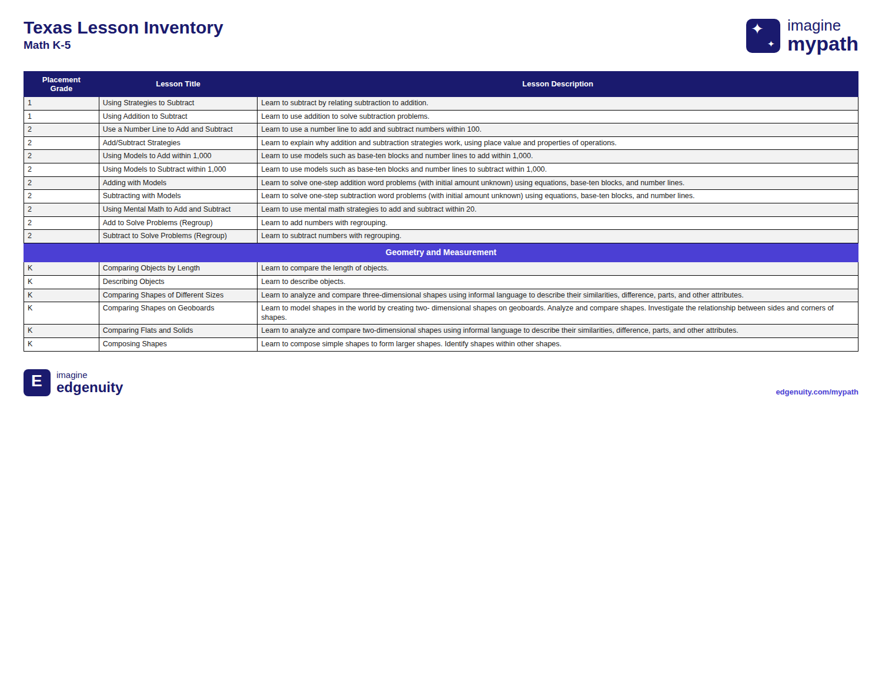Texas Lesson Inventory
Math K-5
imagine mypath
| Placement Grade | Lesson Title | Lesson Description |
| --- | --- | --- |
| 1 | Using Strategies to Subtract | Learn to subtract by relating subtraction to addition. |
| 1 | Using Addition to Subtract | Learn to use addition to solve subtraction problems. |
| 2 | Use a Number Line to Add and Subtract | Learn to use a number line to add and subtract numbers within 100. |
| 2 | Add/Subtract Strategies | Learn to explain why addition and subtraction strategies work, using place value and properties of operations. |
| 2 | Using Models to Add within 1,000 | Learn to use models such as base-ten blocks and number lines to add within 1,000. |
| 2 | Using Models to Subtract within 1,000 | Learn to use models such as base-ten blocks and number lines to subtract within 1,000. |
| 2 | Adding with Models | Learn to solve one-step addition word problems (with initial amount unknown) using equations, base-ten blocks, and number lines. |
| 2 | Subtracting with Models | Learn to solve one-step subtraction word problems (with initial amount unknown) using equations, base-ten blocks, and number lines. |
| 2 | Using Mental Math to Add and Subtract | Learn to use mental math strategies to add and subtract within 20. |
| 2 | Add to Solve Problems (Regroup) | Learn to add numbers with regrouping. |
| 2 | Subtract to Solve Problems (Regroup) | Learn to subtract numbers with regrouping. |
| Geometry and Measurement |
| K | Comparing Objects by Length | Learn to compare the length of objects. |
| K | Describing Objects | Learn to describe objects. |
| K | Comparing Shapes of Different Sizes | Learn to analyze and compare three-dimensional shapes using informal language to describe their similarities, difference, parts, and other attributes. |
| K | Comparing Shapes on Geoboards | Learn to model shapes in the world by creating two- dimensional shapes on geoboards. Analyze and compare shapes. Investigate the relationship between sides and corners of shapes. |
| K | Comparing Flats and Solids | Learn to analyze and compare two-dimensional shapes using informal language to describe their similarities, difference, parts, and other attributes. |
| K | Composing Shapes | Learn to compose simple shapes to form larger shapes. Identify shapes within other shapes. |
imagine edgenuity
edgenuity.com/mypath